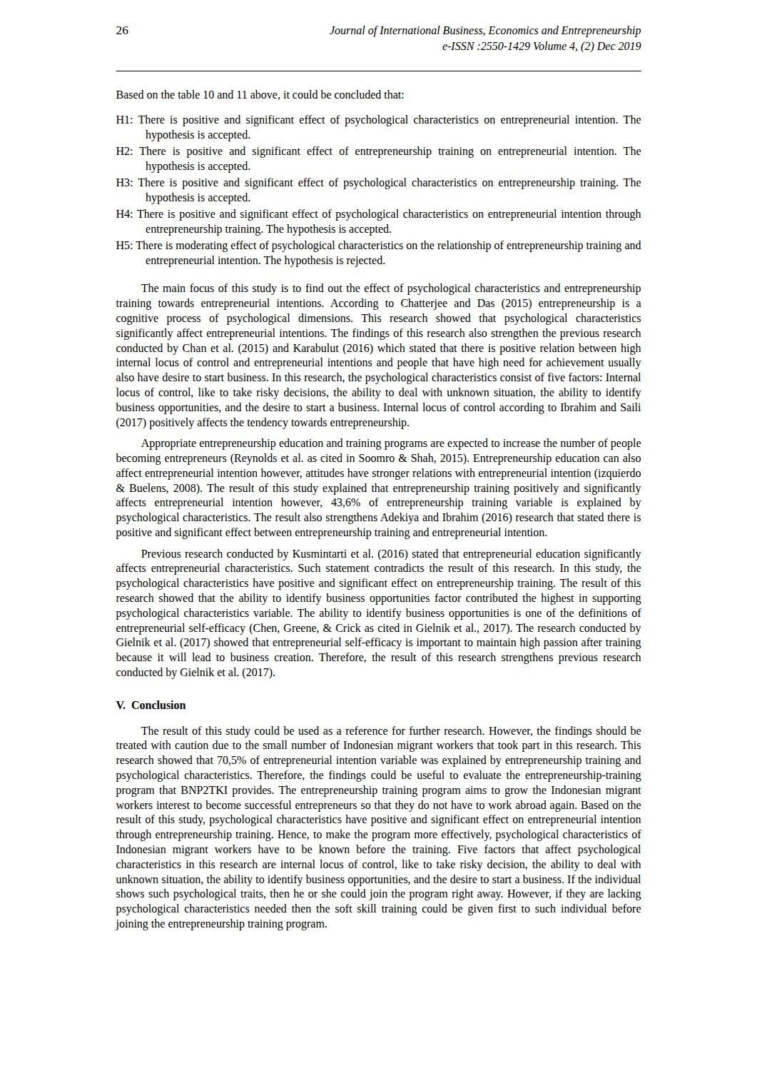26
Journal of International Business, Economics and Entrepreneurship
e-ISSN :2550-1429 Volume 4, (2) Dec 2019
Based on the table 10 and 11 above, it could be concluded that:
H1: There is positive and significant effect of psychological characteristics on entrepreneurial intention. The hypothesis is accepted.
H2: There is positive and significant effect of entrepreneurship training on entrepreneurial intention. The hypothesis is accepted.
H3: There is positive and significant effect of psychological characteristics on entrepreneurship training. The hypothesis is accepted.
H4: There is positive and significant effect of psychological characteristics on entrepreneurial intention through entrepreneurship training. The hypothesis is accepted.
H5: There is moderating effect of psychological characteristics on the relationship of entrepreneurship training and entrepreneurial intention. The hypothesis is rejected.
The main focus of this study is to find out the effect of psychological characteristics and entrepreneurship training towards entrepreneurial intentions. According to Chatterjee and Das (2015) entrepreneurship is a cognitive process of psychological dimensions. This research showed that psychological characteristics significantly affect entrepreneurial intentions. The findings of this research also strengthen the previous research conducted by Chan et al. (2015) and Karabulut (2016) which stated that there is positive relation between high internal locus of control and entrepreneurial intentions and people that have high need for achievement usually also have desire to start business. In this research, the psychological characteristics consist of five factors: Internal locus of control, like to take risky decisions, the ability to deal with unknown situation, the ability to identify business opportunities, and the desire to start a business. Internal locus of control according to Ibrahim and Saili (2017) positively affects the tendency towards entrepreneurship.
Appropriate entrepreneurship education and training programs are expected to increase the number of people becoming entrepreneurs (Reynolds et al. as cited in Soomro & Shah, 2015). Entrepreneurship education can also affect entrepreneurial intention however, attitudes have stronger relations with entrepreneurial intention (izquierdo & Buelens, 2008). The result of this study explained that entrepreneurship training positively and significantly affects entrepreneurial intention however, 43,6% of entrepreneurship training variable is explained by psychological characteristics. The result also strengthens Adekiya and Ibrahim (2016) research that stated there is positive and significant effect between entrepreneurship training and entrepreneurial intention.
Previous research conducted by Kusmintarti et al. (2016) stated that entrepreneurial education significantly affects entrepreneurial characteristics. Such statement contradicts the result of this research. In this study, the psychological characteristics have positive and significant effect on entrepreneurship training. The result of this research showed that the ability to identify business opportunities factor contributed the highest in supporting psychological characteristics variable. The ability to identify business opportunities is one of the definitions of entrepreneurial self-efficacy (Chen, Greene, & Crick as cited in Gielnik et al., 2017). The research conducted by Gielnik et al. (2017) showed that entrepreneurial self-efficacy is important to maintain high passion after training because it will lead to business creation. Therefore, the result of this research strengthens previous research conducted by Gielnik et al. (2017).
V. Conclusion
The result of this study could be used as a reference for further research. However, the findings should be treated with caution due to the small number of Indonesian migrant workers that took part in this research. This research showed that 70,5% of entrepreneurial intention variable was explained by entrepreneurship training and psychological characteristics. Therefore, the findings could be useful to evaluate the entrepreneurship-training program that BNP2TKI provides. The entrepreneurship training program aims to grow the Indonesian migrant workers interest to become successful entrepreneurs so that they do not have to work abroad again. Based on the result of this study, psychological characteristics have positive and significant effect on entrepreneurial intention through entrepreneurship training. Hence, to make the program more effectively, psychological characteristics of Indonesian migrant workers have to be known before the training. Five factors that affect psychological characteristics in this research are internal locus of control, like to take risky decision, the ability to deal with unknown situation, the ability to identify business opportunities, and the desire to start a business. If the individual shows such psychological traits, then he or she could join the program right away. However, if they are lacking psychological characteristics needed then the soft skill training could be given first to such individual before joining the entrepreneurship training program.